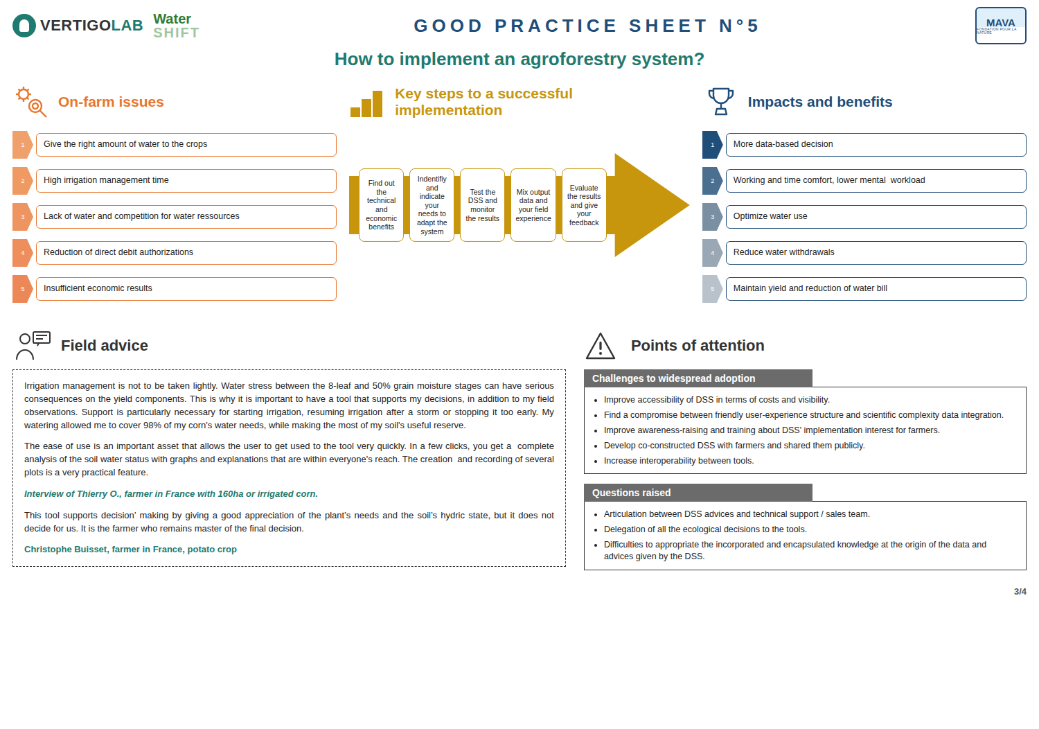VERTIGOLAB
Water
SHIFT
GOOD PRACTICE SHEET N°5
MAVA FONDATION POUR LA NATURE
How to implement an agroforestry system?
On-farm issues
1 Give the right amount of water to the crops
2 High irrigation management time
3 Lack of water and competition for water ressources
4 Reduction of direct debit authorizations
5 Insufficient economic results
Key steps to a successful
implementation
Find out the technical and economic benefits
Indentifiy and indicate your needs to adapt the system
Test the DSS and monitor the results
Mix output data and your field experience
Evaluate the results and give your feedback
Impacts and benefits
1 More data-based decision
2 Working and time comfort, lower mental workload
3 Optimize water use
4 Reduce water withdrawals
5 Maintain yield and reduction of water bill
Field advice
Irrigation management is not to be taken lightly. Water stress between the 8-leaf and 50% grain moisture stages can have serious consequences on the yield components. This is why it is important to have a tool that supports my decisions, in addition to my field observations. Support is particularly necessary for starting irrigation, resuming irrigation after a storm or stopping it too early. My watering allowed me to cover 98% of my corn's water needs, while making the most of my soil's useful reserve.
The ease of use is an important asset that allows the user to get used to the tool very quickly. In a few clicks, you get a complete analysis of the soil water status with graphs and explanations that are within everyone's reach. The creation and recording of several plots is a very practical feature.
Interview of Thierry O., farmer in France with 160ha or irrigated corn.
This tool supports decision’ making by giving a good appreciation of the plant’s needs and the soil’s hydric state, but it does not decide for us. It is the farmer who remains master of the final decision.
Christophe Buisset, farmer in France, potato crop
Points of attention
Challenges to widespread adoption
Improve accessibility of DSS in terms of costs and visibility.
Find a compromise between friendly user-experience structure and scientific complexity data integration.
Improve awareness-raising and training about DSS' implementation interest for farmers.
Develop co-constructed DSS with farmers and shared them publicly.
Increase interoperability between tools.
Questions raised
Articulation between DSS advices and technical support / sales team.
Delegation of all the ecological decisions to the tools.
Difficulties to appropriate the incorporated and encapsulated knowledge at the origin of the data and advices given by the DSS.
3/4